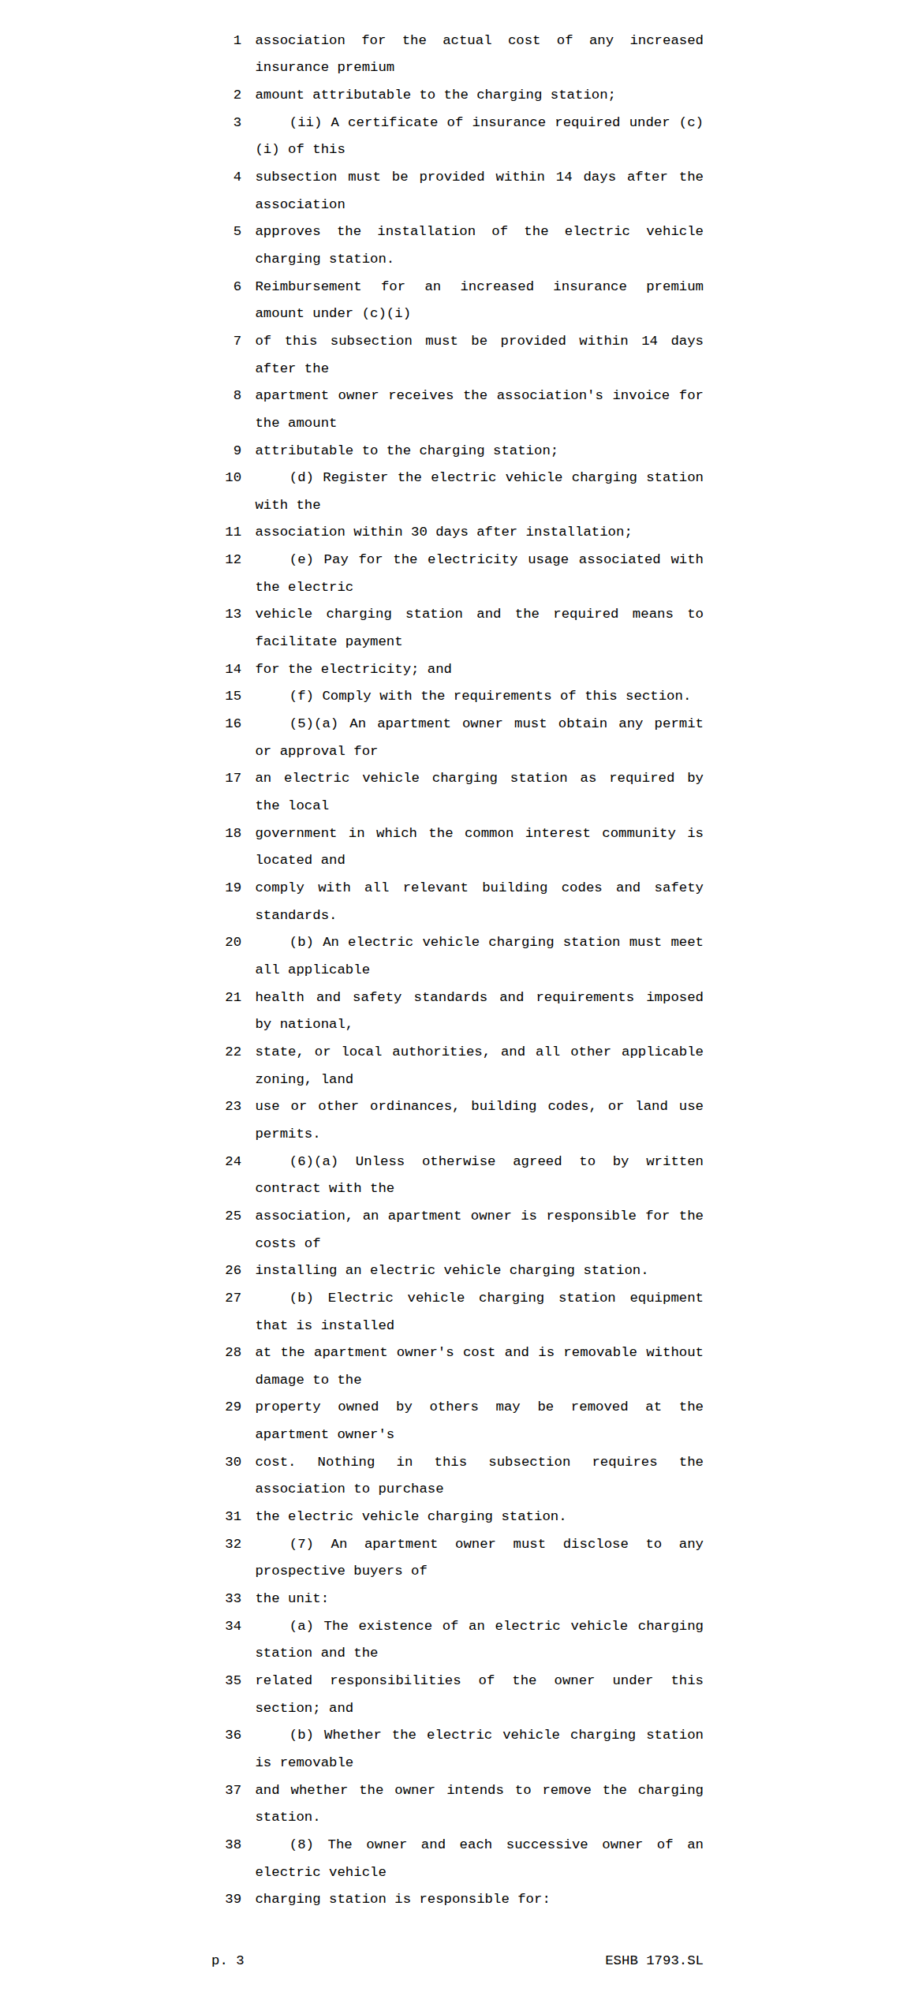association for the actual cost of any increased insurance premium
amount attributable to the charging station;
(ii) A certificate of insurance required under (c)(i) of this
subsection must be provided within 14 days after the association
approves the installation of the electric vehicle charging station.
Reimbursement for an increased insurance premium amount under (c)(i)
of this subsection must be provided within 14 days after the
apartment owner receives the association's invoice for the amount
attributable to the charging station;
(d) Register the electric vehicle charging station with the
association within 30 days after installation;
(e) Pay for the electricity usage associated with the electric
vehicle charging station and the required means to facilitate payment
for the electricity; and
(f) Comply with the requirements of this section.
(5)(a) An apartment owner must obtain any permit or approval for
an electric vehicle charging station as required by the local
government in which the common interest community is located and
comply with all relevant building codes and safety standards.
(b) An electric vehicle charging station must meet all applicable
health and safety standards and requirements imposed by national,
state, or local authorities, and all other applicable zoning, land
use or other ordinances, building codes, or land use permits.
(6)(a) Unless otherwise agreed to by written contract with the
association, an apartment owner is responsible for the costs of
installing an electric vehicle charging station.
(b) Electric vehicle charging station equipment that is installed
at the apartment owner's cost and is removable without damage to the
property owned by others may be removed at the apartment owner's
cost. Nothing in this subsection requires the association to purchase
the electric vehicle charging station.
(7) An apartment owner must disclose to any prospective buyers of
the unit:
(a) The existence of an electric vehicle charging station and the
related responsibilities of the owner under this section; and
(b) Whether the electric vehicle charging station is removable
and whether the owner intends to remove the charging station.
(8) The owner and each successive owner of an electric vehicle
charging station is responsible for:
p. 3 ESHB 1793.SL